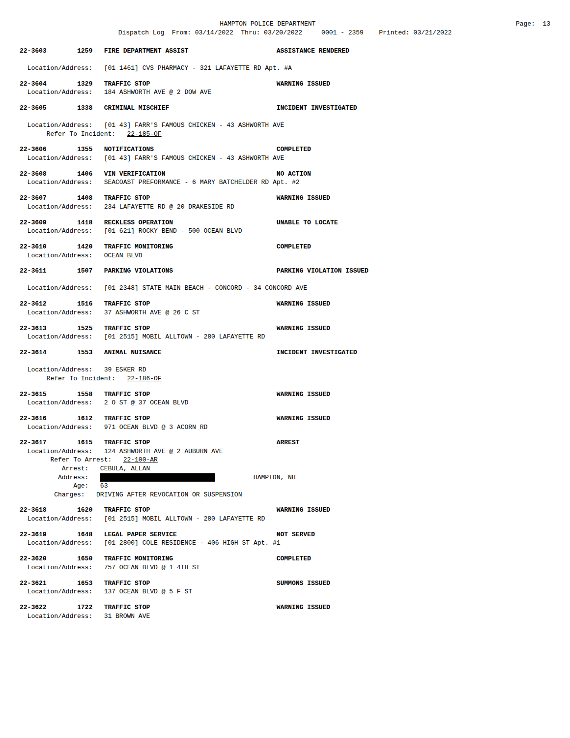HAMPTON POLICE DEPARTMENTPage: 13
Dispatch Log From: 03/14/2022 Thru: 03/20/2022 0001 - 2359 Printed: 03/21/2022
22-3603 1259 FIRE DEPARTMENT ASSIST ASSISTANCE RENDERED
Location/Address: [01 1461] CVS PHARMACY - 321 LAFAYETTE RD Apt. #A
22-3604 1329 TRAFFIC STOP WARNING ISSUED
Location/Address: 184 ASHWORTH AVE @ 2 DOW AVE
22-3605 1338 CRIMINAL MISCHIEF INCIDENT INVESTIGATED
Location/Address: [01 43] FARR'S FAMOUS CHICKEN - 43 ASHWORTH AVE Refer To Incident: 22-185-OF
22-3606 1355 NOTIFICATIONS COMPLETED
Location/Address: [01 43] FARR'S FAMOUS CHICKEN - 43 ASHWORTH AVE
22-3608 1406 VIN VERIFICATION NO ACTION
Location/Address: SEACOAST PREFORMANCE - 6 MARY BATCHELDER RD Apt. #2
22-3607 1408 TRAFFIC STOP WARNING ISSUED
Location/Address: 234 LAFAYETTE RD @ 20 DRAKESIDE RD
22-3609 1418 RECKLESS OPERATION UNABLE TO LOCATE
Location/Address: [01 621] ROCKY BEND - 500 OCEAN BLVD
22-3610 1420 TRAFFIC MONITORING COMPLETED
Location/Address: OCEAN BLVD
22-3611 1507 PARKING VIOLATIONS PARKING VIOLATION ISSUED
Location/Address: [01 2348] STATE MAIN BEACH - CONCORD - 34 CONCORD AVE
22-3612 1516 TRAFFIC STOP WARNING ISSUED
Location/Address: 37 ASHWORTH AVE @ 26 C ST
22-3613 1525 TRAFFIC STOP WARNING ISSUED
Location/Address: [01 2515] MOBIL ALLTOWN - 280 LAFAYETTE RD
22-3614 1553 ANIMAL NUISANCE INCIDENT INVESTIGATED
Location/Address: 39 ESKER RD Refer To Incident: 22-186-OF
22-3615 1558 TRAFFIC STOP WARNING ISSUED
Location/Address: 2 O ST @ 37 OCEAN BLVD
22-3616 1612 TRAFFIC STOP WARNING ISSUED
Location/Address: 971 OCEAN BLVD @ 3 ACORN RD
22-3617 1615 TRAFFIC STOP ARREST
Location/Address: 124 ASHWORTH AVE @ 2 AUBURN AVE Refer To Arrest: 22-100-AR Arrest: CEBULA, ALLAN Address: HAMPTON, NH Age: 63 Charges: DRIVING AFTER REVOCATION OR SUSPENSION
22-3618 1620 TRAFFIC STOP WARNING ISSUED
Location/Address: [01 2515] MOBIL ALLTOWN - 280 LAFAYETTE RD
22-3619 1648 LEGAL PAPER SERVICE NOT SERVED
Location/Address: [01 2800] COLE RESIDENCE - 406 HIGH ST Apt. #1
22-3620 1650 TRAFFIC MONITORING COMPLETED
Location/Address: 757 OCEAN BLVD @ 1 4TH ST
22-3621 1653 TRAFFIC STOP SUMMONS ISSUED
Location/Address: 137 OCEAN BLVD @ 5 F ST
22-3622 1722 TRAFFIC STOP WARNING ISSUED
Location/Address: 31 BROWN AVE